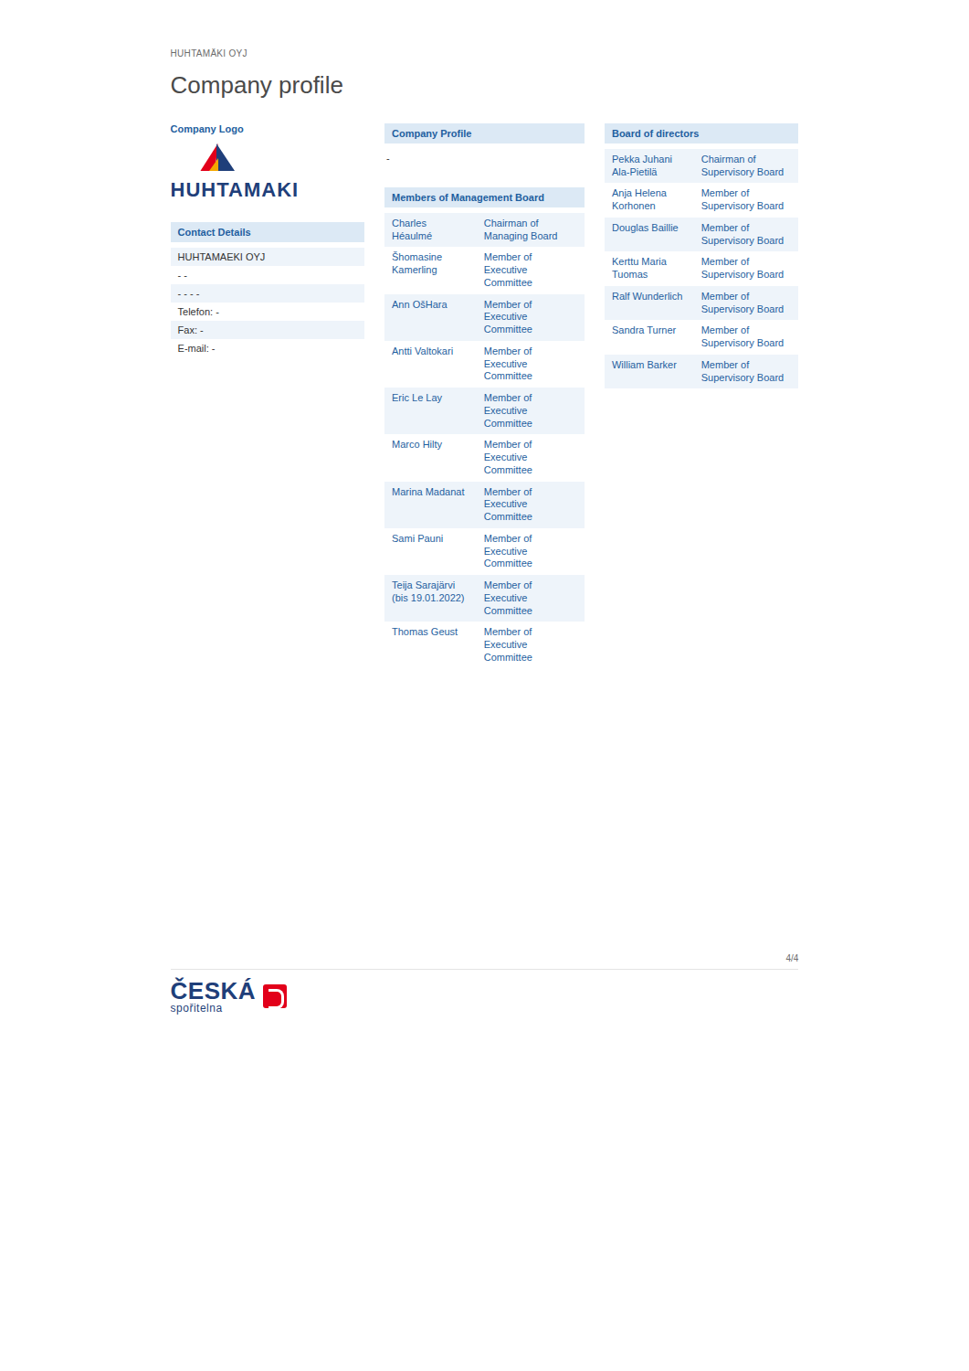HUHTAMÄKI OYJ
Company profile
Company Logo
HUHTAMAKI
Contact Details
| HUHTAMAEKI OYJ |
| - - |
| - - - - |
| Telefon: - |
| Fax: - |
| E-mail: - |
Company Profile
-
Members of Management Board
| Charles Héaulmé | Chairman of Managing Board |
| Šhomasine Kamerling | Member of Executive Committee |
| Ann OšHara | Member of Executive Committee |
| Antti Valtokari | Member of Executive Committee |
| Eric Le Lay | Member of Executive Committee |
| Marco Hilty | Member of Executive Committee |
| Marina Madanat | Member of Executive Committee |
| Sami Pauni | Member of Executive Committee |
| Teija Sarajärvi (bis 19.01.2022) | Member of Executive Committee |
| Thomas Geust | Member of Executive Committee |
Board of directors
| Pekka Juhani Ala-Pietilä | Chairman of Supervisory Board |
| Anja Helena Korhonen | Member of Supervisory Board |
| Douglas Baillie | Member of Supervisory Board |
| Kerttu Maria Tuomas | Member of Supervisory Board |
| Ralf Wunderlich | Member of Supervisory Board |
| Sandra Turner | Member of Supervisory Board |
| William Barker | Member of Supervisory Board |
4/4
ČESKÁ
spořitelna